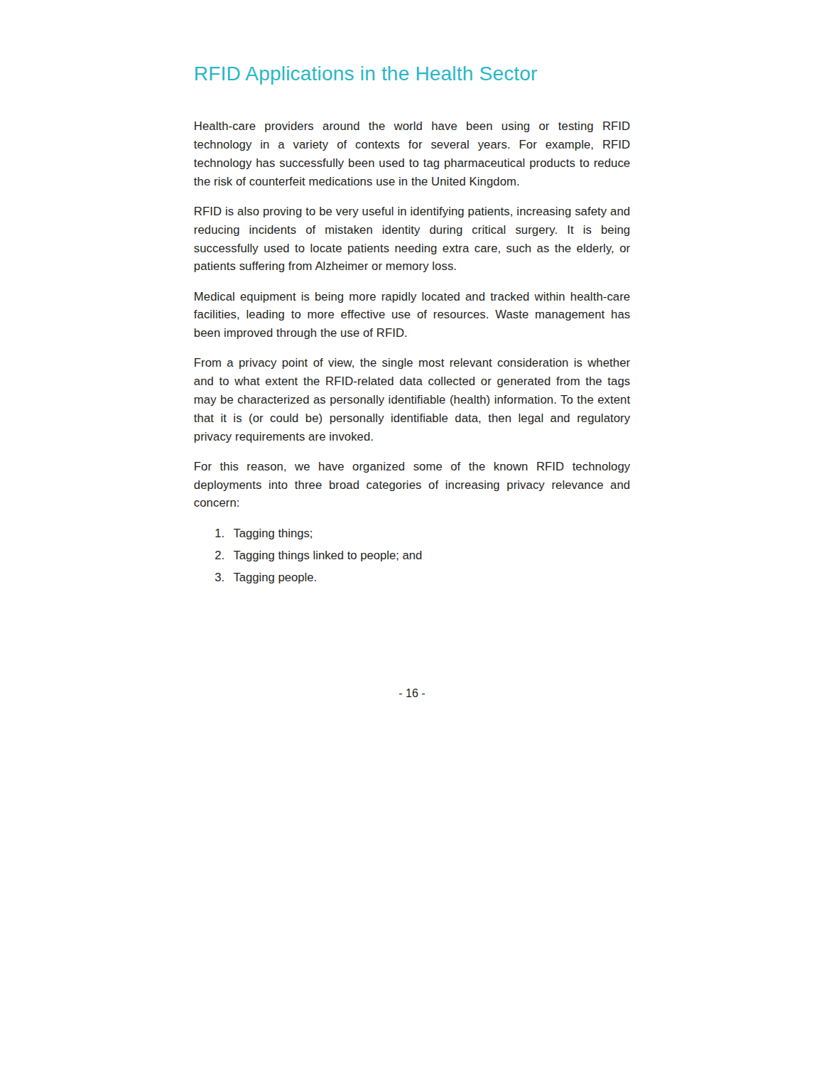RFID Applications in the Health Sector
Health-care providers around the world have been using or testing RFID technology in a variety of contexts for several years. For example, RFID technology has successfully been used to tag pharmaceutical products to reduce the risk of counterfeit medications use in the United Kingdom.
RFID is also proving to be very useful in identifying patients, increasing safety and reducing incidents of mistaken identity during critical surgery. It is being successfully used to locate patients needing extra care, such as the elderly, or patients suffering from Alzheimer or memory loss.
Medical equipment is being more rapidly located and tracked within health-care facilities, leading to more effective use of resources. Waste management has been improved through the use of RFID.
From a privacy point of view, the single most relevant consideration is whether and to what extent the RFID-related data collected or generated from the tags may be characterized as personally identifiable (health) information. To the extent that it is (or could be) personally identifiable data, then legal and regulatory privacy requirements are invoked.
For this reason, we have organized some of the known RFID technology deployments into three broad categories of increasing privacy relevance and concern:
Tagging things;
Tagging things linked to people; and
Tagging people.
- 16 -